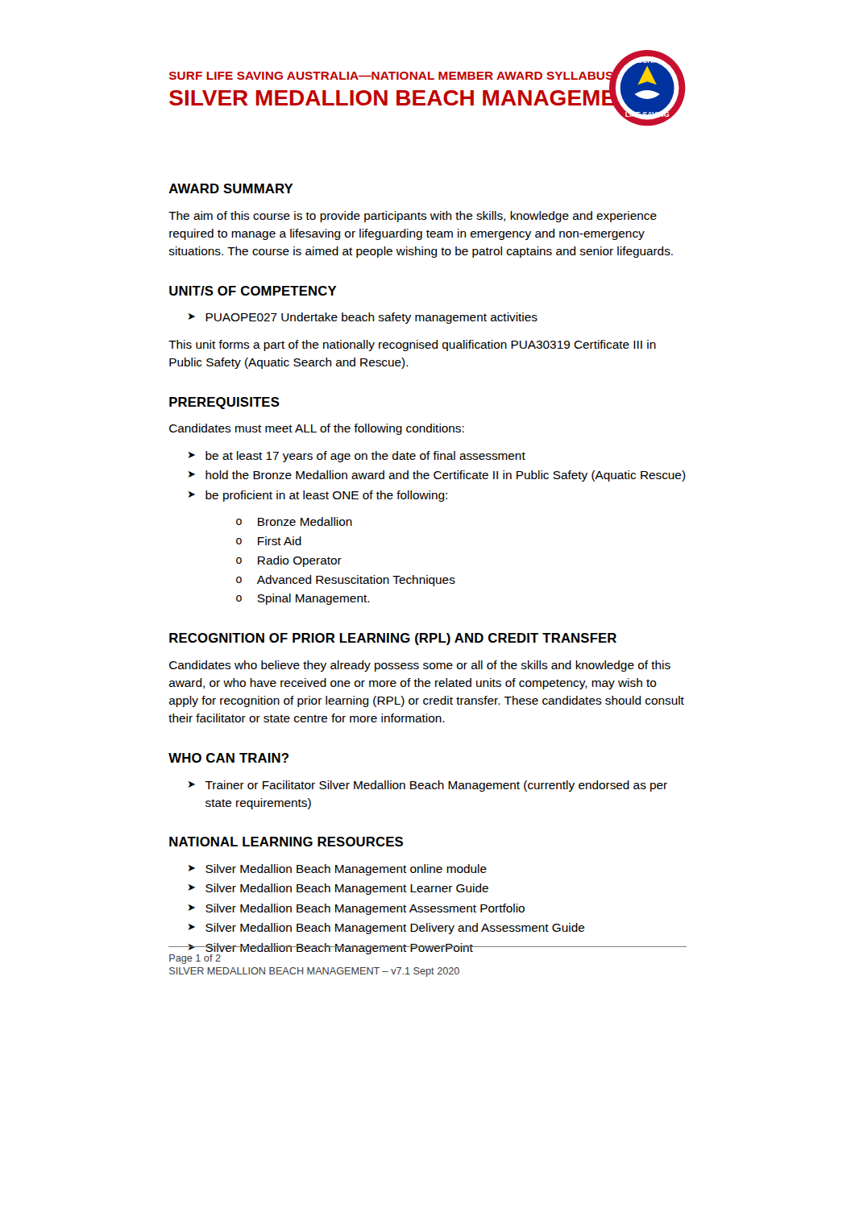LIFE SAVING SURF
SURF LIFE SAVING AUSTRALIA—NATIONAL MEMBER AWARD SYLLABUS
SILVER MEDALLION BEACH MANAGEMENT
AWARD SUMMARY
The aim of this course is to provide participants with the skills, knowledge and experience required to manage a lifesaving or lifeguarding team in emergency and non-emergency situations. The course is aimed at people wishing to be patrol captains and senior lifeguards.
UNIT/S OF COMPETENCY
PUAOPE027 Undertake beach safety management activities
This unit forms a part of the nationally recognised qualification PUA30319 Certificate III in Public Safety (Aquatic Search and Rescue).
PREREQUISITES
Candidates must meet ALL of the following conditions:
be at least 17 years of age on the date of final assessment
hold the Bronze Medallion award and the Certificate II in Public Safety (Aquatic Rescue)
be proficient in at least ONE of the following:
Bronze Medallion
First Aid
Radio Operator
Advanced Resuscitation Techniques
Spinal Management.
RECOGNITION OF PRIOR LEARNING (RPL) AND CREDIT TRANSFER
Candidates who believe they already possess some or all of the skills and knowledge of this award, or who have received one or more of the related units of competency, may wish to apply for recognition of prior learning (RPL) or credit transfer. These candidates should consult their facilitator or state centre for more information.
WHO CAN TRAIN?
Trainer or Facilitator Silver Medallion Beach Management (currently endorsed as per state requirements)
NATIONAL LEARNING RESOURCES
Silver Medallion Beach Management online module
Silver Medallion Beach Management Learner Guide
Silver Medallion Beach Management Assessment Portfolio
Silver Medallion Beach Management Delivery and Assessment Guide
Silver Medallion Beach Management PowerPoint
Page 1 of 2
SILVER MEDALLION BEACH MANAGEMENT – v7.1 Sept 2020